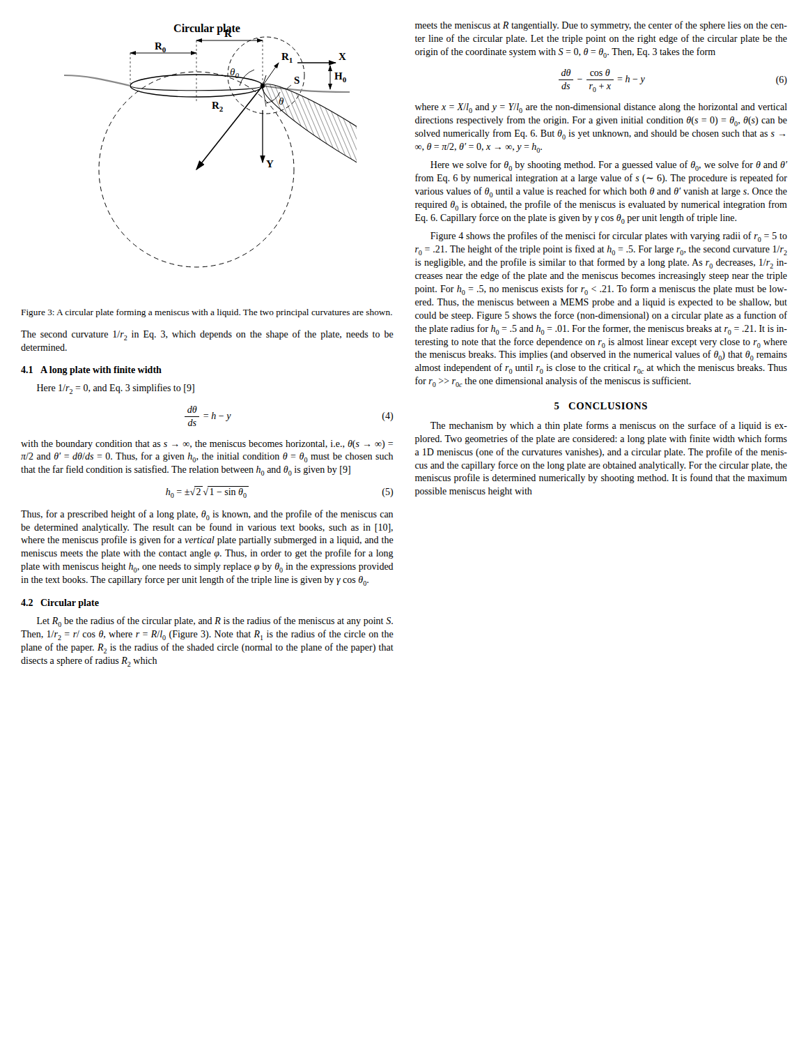Circular plate R0 R R1 X H0 S θ0 θ R2 Y
Figure 3: A circular plate forming a meniscus with a liquid. The two principal curvatures are shown.
The second curvature 1/r2 in Eq. 3, which depends on the shape of the plate, needs to be determined.
4.1 A long plate with finite width
Here 1/r2 = 0, and Eq. 3 simplifies to [9]
dθ ds = h − y
(4)
with the boundary condition that as s → ∞, the meniscus becomes horizontal, i.e., θ(s → ∞) = π/2 and θ′ = dθ/ds = 0. Thus, for a given h0, the initial condition θ = θ0 must be chosen such that the far field condition is satisfied. The relation between h0 and θ0 is given by [9]
h0 = ±√2√1 − sin θ0
(5)
Thus, for a prescribed height of a long plate, θ0 is known, and the profile of the meniscus can be determined analytically. The result can be found in various text books, such as in [10], where the meniscus profile is given for a vertical plate partially submerged in a liquid, and the meniscus meets the plate with the contact angle φ. Thus, in order to get the profile for a long plate with meniscus height h0, one needs to simply replace φ by θ0 in the expressions provided in the text books. The capillary force per unit length of the triple line is given by γ cos θ0.
4.2 Circular plate
Let R0 be the radius of the circular plate, and R is the radius of the meniscus at any point S. Then, 1/r2 = r/ cos θ, where r = R/l0 (Figure 3). Note that R1 is the radius of the circle on the plane of the paper. R2 is the radius of the shaded circle (normal to the plane of the paper) that disects a sphere of radius R2 which
meets the meniscus at R tangentially. Due to symmetry, the center of the sphere lies on the center line of the circular plate. Let the triple point on the right edge of the circular plate be the origin of the coordinate system with S = 0, θ = θ0. Then, Eq. 3 takes the form
dθ ds − cos θ r0 + x = h − y
(6)
where x = X/l0 and y = Y/l0 are the non-dimensional distance along the horizontal and vertical directions respectively from the origin. For a given initial condition θ(s = 0) = θ0, θ(s) can be solved numerically from Eq. 6. But θ0 is yet unknown, and should be chosen such that as s → ∞, θ = π/2, θ′ = 0, x → ∞, y = h0.
Here we solve for θ0 by shooting method. For a guessed value of θ0, we solve for θ and θ′ from Eq. 6 by numerical integration at a large value of s (∼ 6). The procedure is repeated for various values of θ0 until a value is reached for which both θ and θ′ vanish at large s. Once the required θ0 is obtained, the profile of the meniscus is evaluated by numerical integration from Eq. 6. Capillary force on the plate is given by γ cos θ0 per unit length of triple line.
Figure 4 shows the profiles of the menisci for circular plates with varying radii of r0 = 5 to r0 = .21. The height of the triple point is fixed at h0 = .5. For large r0, the second curvature 1/r2 is negligible, and the profile is similar to that formed by a long plate. As r0 decreases, 1/r2 increases near the edge of the plate and the meniscus becomes increasingly steep near the triple point. For h0 = .5, no meniscus exists for r0 < .21. To form a meniscus the plate must be lowered. Thus, the meniscus between a MEMS probe and a liquid is expected to be shallow, but could be steep. Figure 5 shows the force (non-dimensional) on a circular plate as a function of the plate radius for h0 = .5 and h0 = .01. For the former, the meniscus breaks at r0 = .21. It is interesting to note that the force dependence on r0 is almost linear except very close to r0 where the meniscus breaks. This implies (and observed in the numerical values of θ0) that θ0 remains almost independent of r0 until r0 is close to the critical r0c at which the meniscus breaks. Thus for r0 >> r0c the one dimensional analysis of the meniscus is sufficient.
5 CONCLUSIONS
The mechanism by which a thin plate forms a meniscus on the surface of a liquid is explored. Two geometries of the plate are considered: a long plate with finite width which forms a 1D meniscus (one of the curvatures vanishes), and a circular plate. The profile of the meniscus and the capillary force on the long plate are obtained analytically. For the circular plate, the meniscus profile is determined numerically by shooting method. It is found that the maximum possible meniscus height with